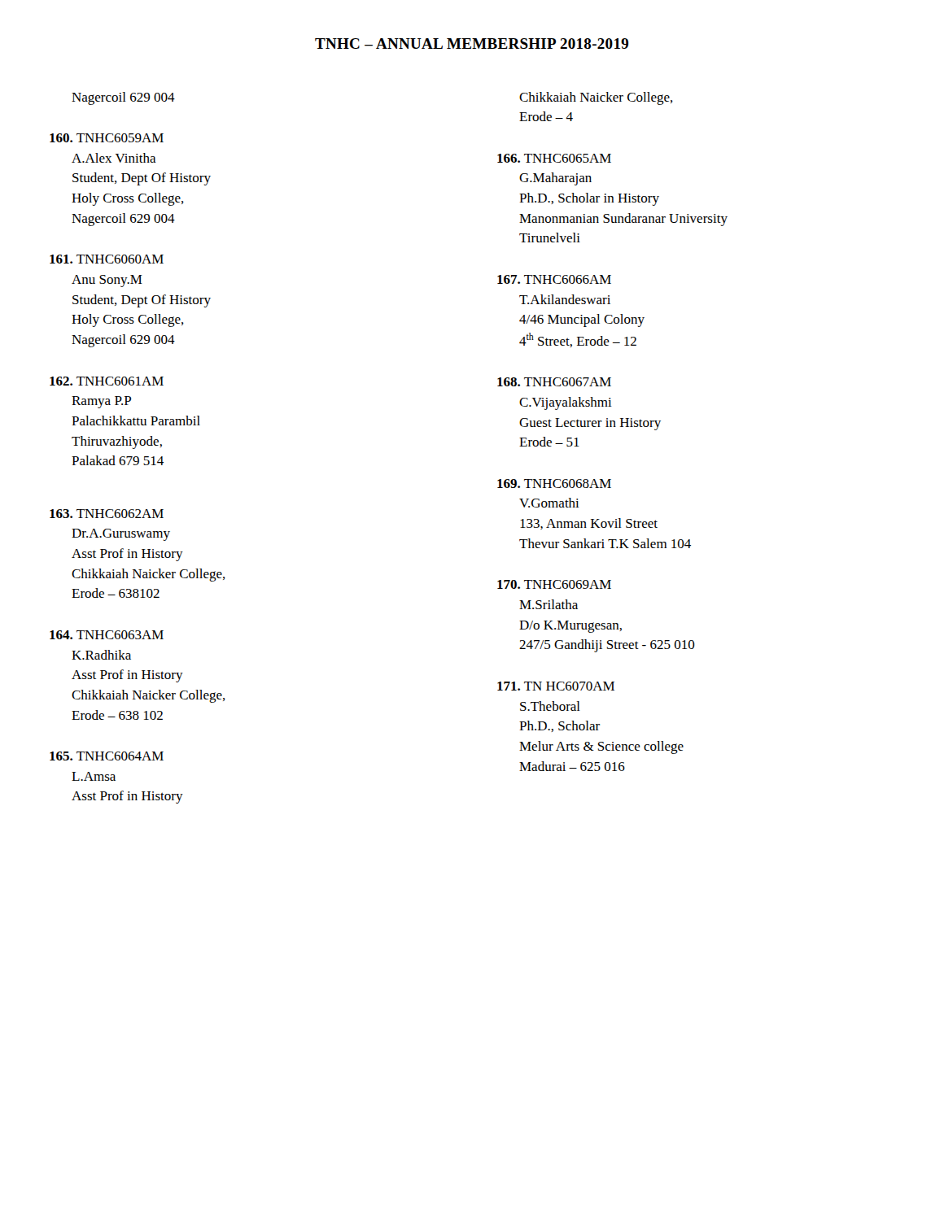TNHC – ANNUAL MEMBERSHIP 2018-2019
Nagercoil 629 004
160. TNHC6059AM
A.Alex Vinitha
Student, Dept Of History
Holy Cross College,
Nagercoil 629 004
161. TNHC6060AM
Anu Sony.M
Student, Dept Of History
Holy Cross College,
Nagercoil 629 004
162. TNHC6061AM
Ramya P.P
Palachikkattu Parambil
Thiruvazhiyode,
Palakad 679 514
163. TNHC6062AM
Dr.A.Guruswamy
Asst Prof in History
Chikkaiah Naicker College,
Erode – 638102
164. TNHC6063AM
K.Radhika
Asst Prof in History
Chikkaiah Naicker College,
Erode – 638 102
165. TNHC6064AM
L.Amsa
Asst Prof in History
Chikkaiah Naicker College,
Erode – 4
166. TNHC6065AM
G.Maharajan
Ph.D., Scholar in History
Manonmanian Sundaranar University
Tirunelveli
167. TNHC6066AM
T.Akilandeswari
4/46 Muncipal Colony
4th Street, Erode – 12
168. TNHC6067AM
C.Vijayalakshmi
Guest Lecturer in History
Erode – 51
169. TNHC6068AM
V.Gomathi
133, Anman Kovil Street
Thevur Sankari T.K Salem 104
170. TNHC6069AM
M.Srilatha
D/o K.Murugesan,
247/5 Gandhiji Street - 625 010
171. TN HC6070AM
S.Theboral
Ph.D., Scholar
Melur Arts & Science college
Madurai – 625 016